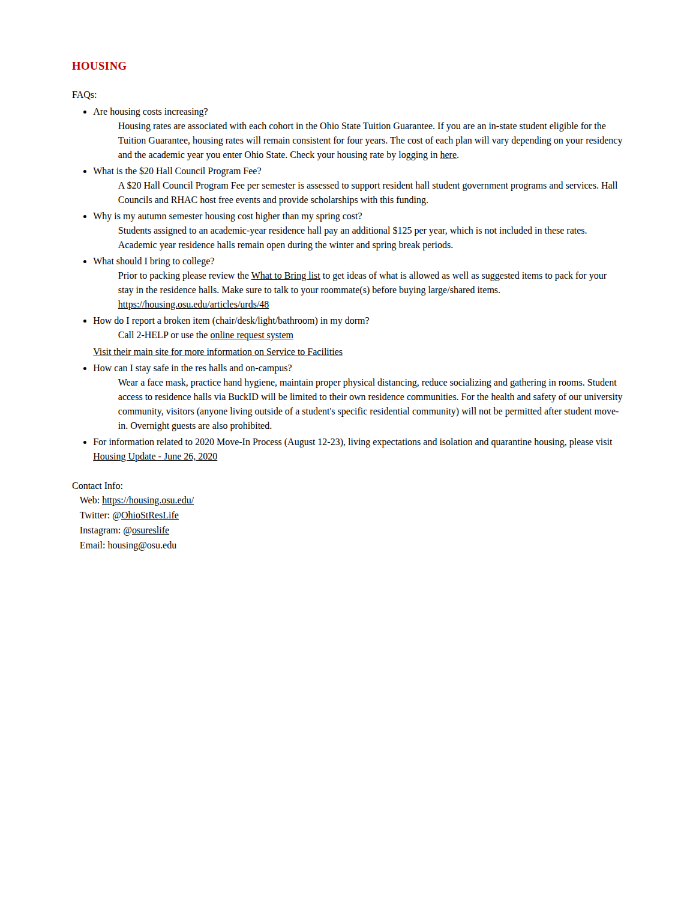HOUSING
FAQs:
Are housing costs increasing?
Housing rates are associated with each cohort in the Ohio State Tuition Guarantee. If you are an in-state student eligible for the Tuition Guarantee, housing rates will remain consistent for four years. The cost of each plan will vary depending on your residency and the academic year you enter Ohio State. Check your housing rate by logging in here.
What is the $20 Hall Council Program Fee?
A $20 Hall Council Program Fee per semester is assessed to support resident hall student government programs and services. Hall Councils and RHAC host free events and provide scholarships with this funding.
Why is my autumn semester housing cost higher than my spring cost?
Students assigned to an academic-year residence hall pay an additional $125 per year, which is not included in these rates. Academic year residence halls remain open during the winter and spring break periods.
What should I bring to college?
Prior to packing please review the What to Bring list to get ideas of what is allowed as well as suggested items to pack for your stay in the residence halls. Make sure to talk to your roommate(s) before buying large/shared items. https://housing.osu.edu/articles/urds/48
How do I report a broken item (chair/desk/light/bathroom) in my dorm?
Call 2-HELP or use the online request system
Visit their main site for more information on Service to Facilities
How can I stay safe in the res halls and on-campus?
Wear a face mask, practice hand hygiene, maintain proper physical distancing, reduce socializing and gathering in rooms. Student access to residence halls via BuckID will be limited to their own residence communities. For the health and safety of our university community, visitors (anyone living outside of a student's specific residential community) will not be permitted after student move-in. Overnight guests are also prohibited.
For information related to 2020 Move-In Process (August 12-23), living expectations and isolation and quarantine housing, please visit Housing Update - June 26, 2020
Contact Info:
Web: https://housing.osu.edu/
Twitter: @OhioStResLife
Instagram: @osureslife
Email: housing@osu.edu